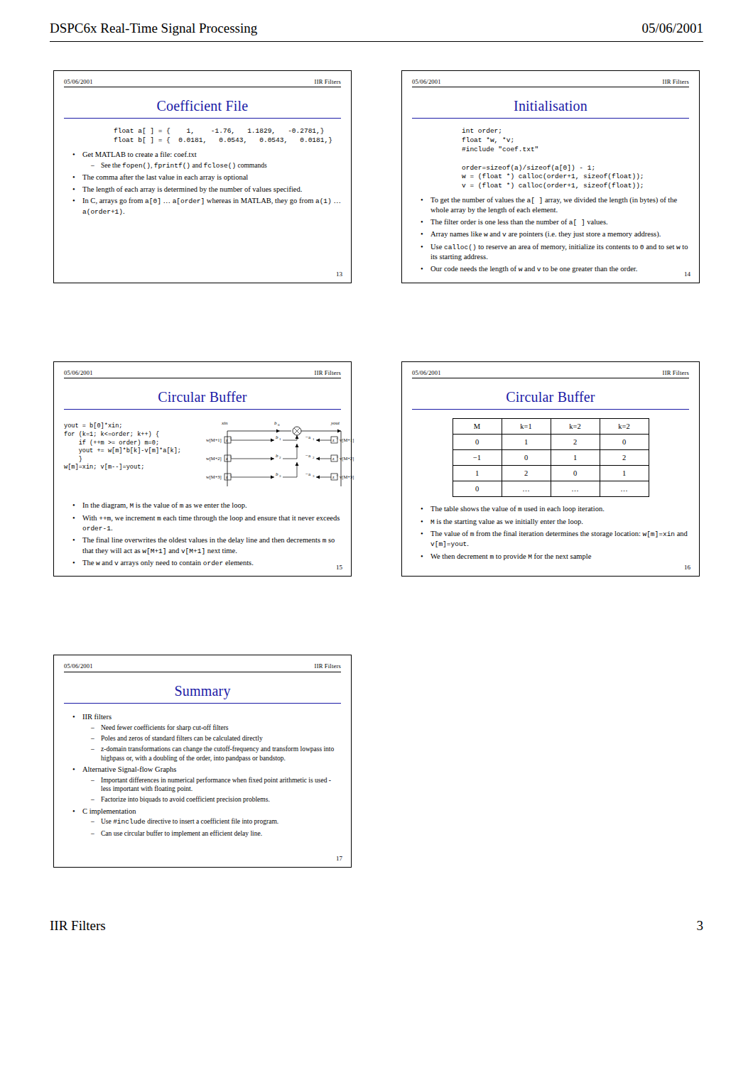DSPC6x Real-Time Signal Processing
05/06/2001
05/06/2001 IIR Filters
Coefficient File
float a[ ] = { 1, -1.76, 1.1829, -0.2781,} float b[ ] = { 0.0181, 0.0543, 0.0543, 0.0181,}
Get MATLAB to create a file: coef.txt
See the fopen(), fprintf() and fclose() commands
The comma after the last value in each array is optional
The length of each array is determined by the number of values specified.
In C, arrays go from a[0] … a[order] whereas in MATLAB, they go from a(1) … a(order+1).
13
05/06/2001 IIR Filters
Initialisation
int order; float *w, *v; #include "coef.txt" order=sizeof(a)/sizeof(a[0]) - 1; w = (float *) calloc(order+1, sizeof(float)); v = (float *) calloc(order+1, sizeof(float));
To get the number of values the a[ ] array, we divided the length (in bytes) of the whole array by the length of each element.
The filter order is one less than the number of a[ ] values.
Array names like w and v are pointers (i.e. they just store a memory address).
Use calloc() to reserve an area of memory, initialize its contents to 0 and to set w to its starting address.
Our code needs the length of w and v to be one greater than the order.
14
05/06/2001 IIR Filters
Circular Buffer
yout = b[0]*xin; for (k=1; k<=order; k++) { if (++m >= order) m=0; yout += w[m]*b[k]-v[m]*a[k]; } w[m]=xin; v[m--]=yout;
xin b 0 yout z -1 b 1 −a 1 z -1 z -1 b 2 −a 2 z -1 z -1 b 3 −a 3 z -1 w[M+1] w[M+2] w[M+3] v[M+1] v[M+2] v[M+3]
In the diagram, M is the value of m as we enter the loop.
With ++m, we increment m each time through the loop and ensure that it never exceeds order-1.
The final line overwrites the oldest values in the delay line and then decrements m so that they will act as w[M+1] and v[M+1] next time.
The w and v arrays only need to contain order elements.
15
05/06/2001 IIR Filters
Circular Buffer
| M | k=1 | k=2 | k=2 |
| --- | --- | --- | --- |
| 0 | 1 | 2 | 0 |
| −1 | 0 | 1 | 2 |
| 1 | 2 | 0 | 1 |
| 0 | … | … | … |
The table shows the value of m used in each loop iteration.
M is the starting value as we initially enter the loop.
The value of m from the final iteration determines the storage location: w[m]=xin and v[m]=yout.
We then decrement m to provide M for the next sample
16
05/06/2001 IIR Filters
Summary
IIR filters
Need fewer coefficients for sharp cut-off filters
Poles and zeros of standard filters can be calculated directly
z-domain transformations can change the cutoff-frequency and transform lowpass into highpass or, with a doubling of the order, into pandpass or bandstop.
Alternative Signal-flow Graphs
Important differences in numerical performance when fixed point arithmetic is used - less important with floating point.
Factorize into biquads to avoid coefficient precision problems.
C implementation
Use #include directive to insert a coefficient file into program.
Can use circular buffer to implement an efficient delay line.
17
IIR Filters
3